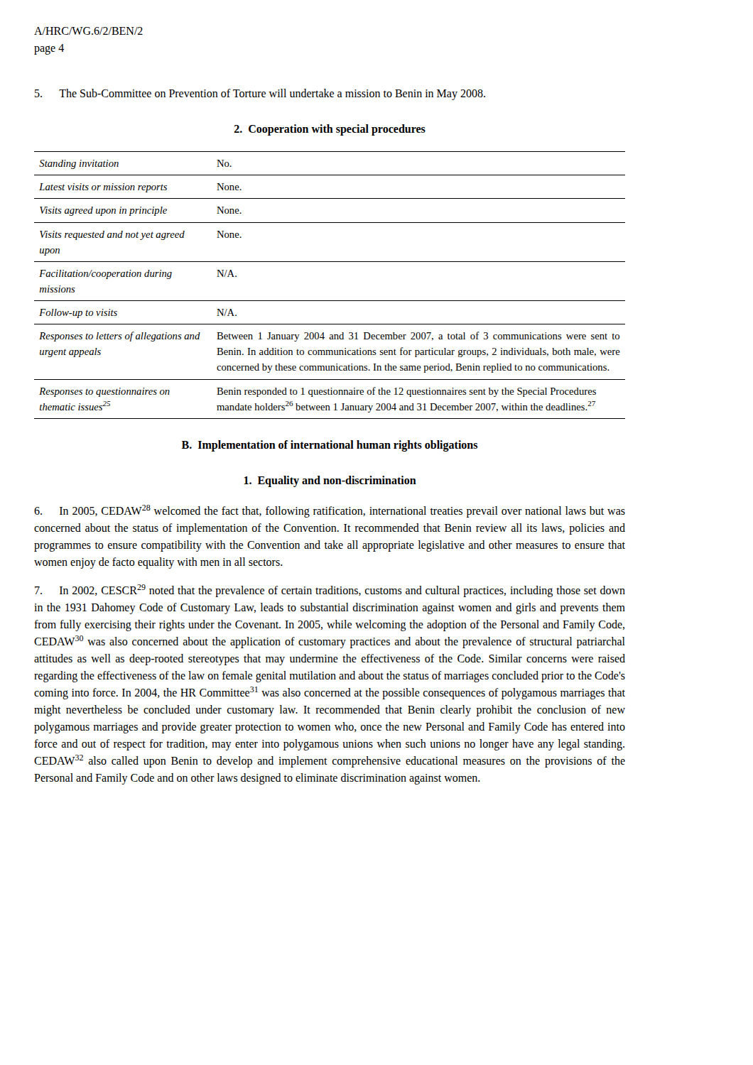A/HRC/WG.6/2/BEN/2
page 4
5. The Sub-Committee on Prevention of Torture will undertake a mission to Benin in May 2008.
2. Cooperation with special procedures
| Standing invitation | No. |
| Latest visits or mission reports | None. |
| Visits agreed upon in principle | None. |
| Visits requested and not yet agreed upon | None. |
| Facilitation/cooperation during missions | N/A. |
| Follow-up to visits | N/A. |
| Responses to letters of allegations and urgent appeals | Between 1 January 2004 and 31 December 2007, a total of 3 communications were sent to Benin. In addition to communications sent for particular groups, 2 individuals, both male, were concerned by these communications. In the same period, Benin replied to no communications. |
| Responses to questionnaires on thematic issues 25 | Benin responded to 1 questionnaire of the 12 questionnaires sent by the Special Procedures mandate holders 26 between 1 January 2004 and 31 December 2007, within the deadlines. 27 |
B. Implementation of international human rights obligations
1. Equality and non-discrimination
6. In 2005, CEDAW28 welcomed the fact that, following ratification, international treaties prevail over national laws but was concerned about the status of implementation of the Convention. It recommended that Benin review all its laws, policies and programmes to ensure compatibility with the Convention and take all appropriate legislative and other measures to ensure that women enjoy de facto equality with men in all sectors.
7. In 2002, CESCR29 noted that the prevalence of certain traditions, customs and cultural practices, including those set down in the 1931 Dahomey Code of Customary Law, leads to substantial discrimination against women and girls and prevents them from fully exercising their rights under the Covenant. In 2005, while welcoming the adoption of the Personal and Family Code, CEDAW30 was also concerned about the application of customary practices and about the prevalence of structural patriarchal attitudes as well as deep-rooted stereotypes that may undermine the effectiveness of the Code. Similar concerns were raised regarding the effectiveness of the law on female genital mutilation and about the status of marriages concluded prior to the Code's coming into force. In 2004, the HR Committee31 was also concerned at the possible consequences of polygamous marriages that might nevertheless be concluded under customary law. It recommended that Benin clearly prohibit the conclusion of new polygamous marriages and provide greater protection to women who, once the new Personal and Family Code has entered into force and out of respect for tradition, may enter into polygamous unions when such unions no longer have any legal standing. CEDAW32 also called upon Benin to develop and implement comprehensive educational measures on the provisions of the Personal and Family Code and on other laws designed to eliminate discrimination against women.